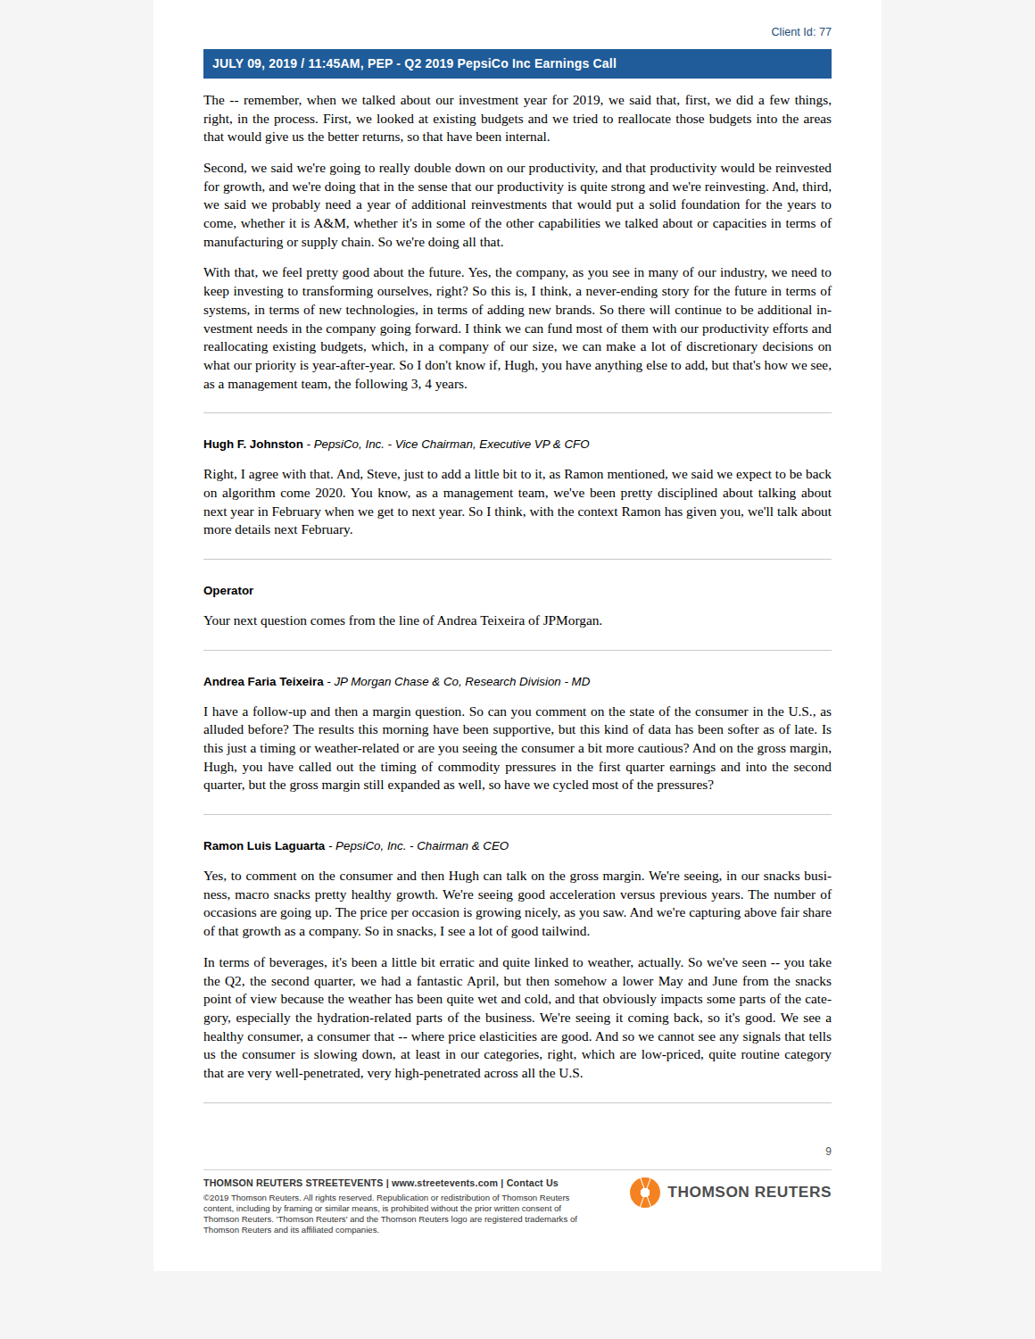Client Id: 77
JULY 09, 2019 / 11:45AM, PEP - Q2 2019 PepsiCo Inc Earnings Call
The -- remember, when we talked about our investment year for 2019, we said that, first, we did a few things, right, in the process. First, we looked at existing budgets and we tried to reallocate those budgets into the areas that would give us the better returns, so that have been internal.
Second, we said we're going to really double down on our productivity, and that productivity would be reinvested for growth, and we're doing that in the sense that our productivity is quite strong and we're reinvesting. And, third, we said we probably need a year of additional reinvestments that would put a solid foundation for the years to come, whether it is A&M, whether it's in some of the other capabilities we talked about or capacities in terms of manufacturing or supply chain. So we're doing all that.
With that, we feel pretty good about the future. Yes, the company, as you see in many of our industry, we need to keep investing to transforming ourselves, right? So this is, I think, a never-ending story for the future in terms of systems, in terms of new technologies, in terms of adding new brands. So there will continue to be additional investment needs in the company going forward. I think we can fund most of them with our productivity efforts and reallocating existing budgets, which, in a company of our size, we can make a lot of discretionary decisions on what our priority is year-after-year. So I don't know if, Hugh, you have anything else to add, but that's how we see, as a management team, the following 3, 4 years.
Hugh F. Johnston - PepsiCo, Inc. - Vice Chairman, Executive VP & CFO
Right, I agree with that. And, Steve, just to add a little bit to it, as Ramon mentioned, we said we expect to be back on algorithm come 2020. You know, as a management team, we've been pretty disciplined about talking about next year in February when we get to next year. So I think, with the context Ramon has given you, we'll talk about more details next February.
Operator
Your next question comes from the line of Andrea Teixeira of JPMorgan.
Andrea Faria Teixeira - JP Morgan Chase & Co, Research Division - MD
I have a follow-up and then a margin question. So can you comment on the state of the consumer in the U.S., as alluded before? The results this morning have been supportive, but this kind of data has been softer as of late. Is this just a timing or weather-related or are you seeing the consumer a bit more cautious? And on the gross margin, Hugh, you have called out the timing of commodity pressures in the first quarter earnings and into the second quarter, but the gross margin still expanded as well, so have we cycled most of the pressures?
Ramon Luis Laguarta - PepsiCo, Inc. - Chairman & CEO
Yes, to comment on the consumer and then Hugh can talk on the gross margin. We're seeing, in our snacks business, macro snacks pretty healthy growth. We're seeing good acceleration versus previous years. The number of occasions are going up. The price per occasion is growing nicely, as you saw. And we're capturing above fair share of that growth as a company. So in snacks, I see a lot of good tailwind.
In terms of beverages, it's been a little bit erratic and quite linked to weather, actually. So we've seen -- you take the Q2, the second quarter, we had a fantastic April, but then somehow a lower May and June from the snacks point of view because the weather has been quite wet and cold, and that obviously impacts some parts of the category, especially the hydration-related parts of the business. We're seeing it coming back, so it's good. We see a healthy consumer, a consumer that -- where price elasticities are good. And so we cannot see any signals that tells us the consumer is slowing down, at least in our categories, right, which are low-priced, quite routine category that are very well-penetrated, very high-penetrated across all the U.S.
9
THOMSON REUTERS STREETEVENTS | www.streetevents.com | Contact Us
©2019 Thomson Reuters. All rights reserved. Republication or redistribution of Thomson Reuters content, including by framing or similar means, is prohibited without the prior written consent of Thomson Reuters. 'Thomson Reuters' and the Thomson Reuters logo are registered trademarks of Thomson Reuters and its affiliated companies.
THOMSON REUTERS